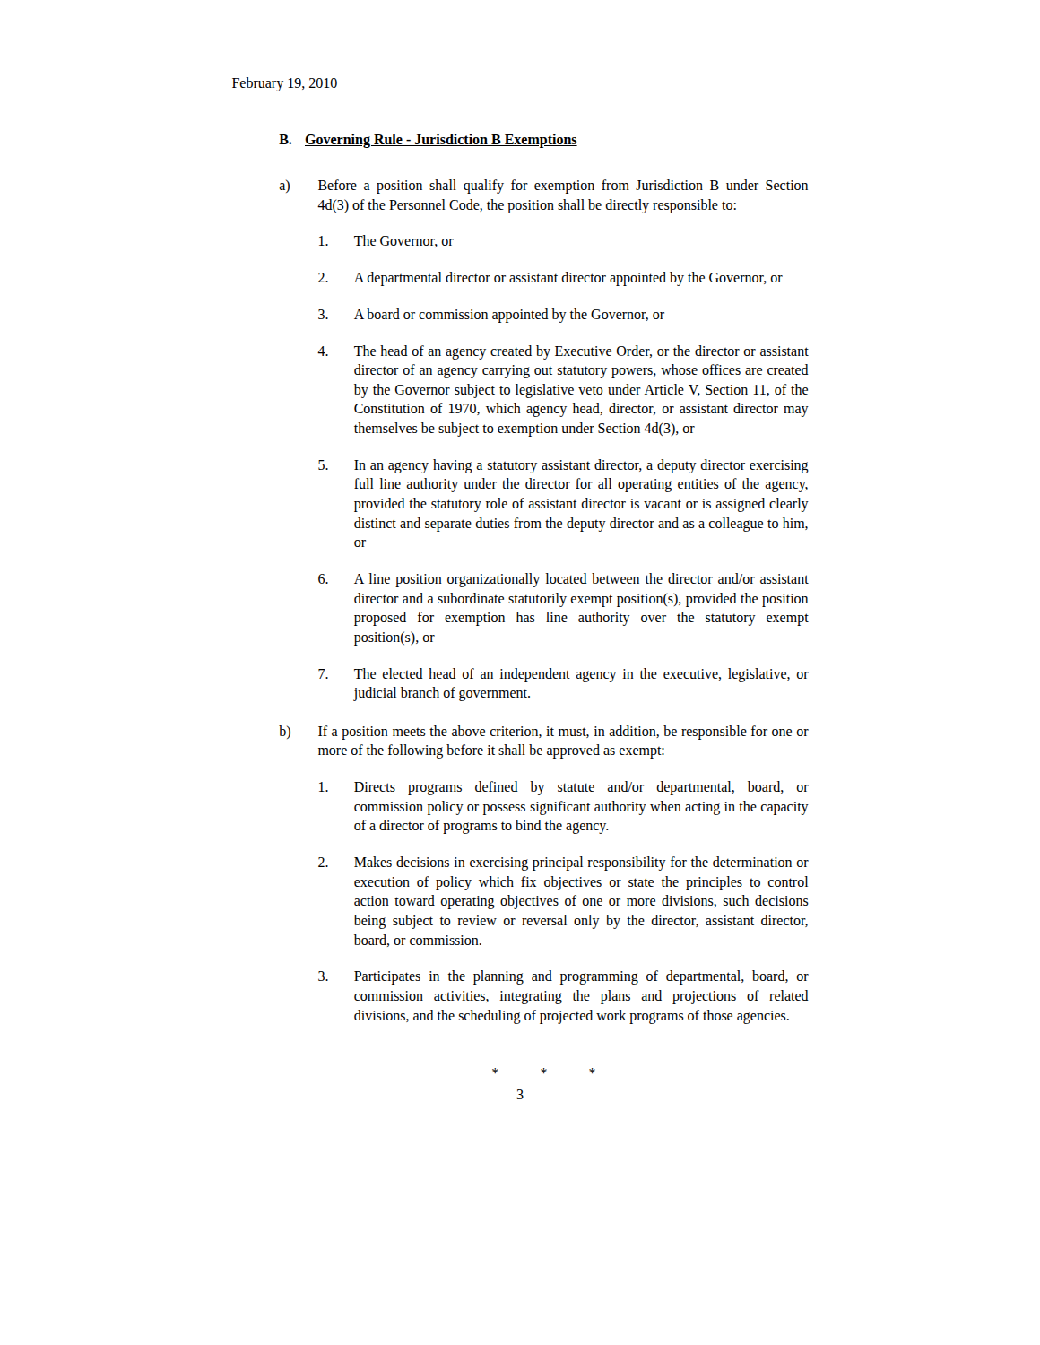February 19, 2010
B. Governing Rule - Jurisdiction B Exemptions
a)
Before a position shall qualify for exemption from Jurisdiction B under Section 4d(3) of the Personnel Code, the position shall be directly responsible to:
1.
The Governor, or
2.
A departmental director or assistant director appointed by the Governor, or
3.
A board or commission appointed by the Governor, or
4.
The head of an agency created by Executive Order, or the director or assistant director of an agency carrying out statutory powers, whose offices are created by the Governor subject to legislative veto under Article V, Section 11, of the Constitution of 1970, which agency head, director, or assistant director may themselves be subject to exemption under Section 4d(3), or
5.
In an agency having a statutory assistant director, a deputy director exercising full line authority under the director for all operating entities of the agency, provided the statutory role of assistant director is vacant or is assigned clearly distinct and separate duties from the deputy director and as a colleague to him, or
6.
A line position organizationally located between the director and/or assistant director and a subordinate statutorily exempt position(s), provided the position proposed for exemption has line authority over the statutory exempt position(s), or
7.
The elected head of an independent agency in the executive, legislative, or judicial branch of government.
b)
If a position meets the above criterion, it must, in addition, be responsible for one or more of the following before it shall be approved as exempt:
1.
Directs programs defined by statute and/or departmental, board, or commission policy or possess significant authority when acting in the capacity of a director of programs to bind the agency.
2.
Makes decisions in exercising principal responsibility for the determination or execution of policy which fix objectives or state the principles to control action toward operating objectives of one or more divisions, such decisions being subject to review or reversal only by the director, assistant director, board, or commission.
3.
Participates in the planning and programming of departmental, board, or commission activities, integrating the plans and projections of related divisions, and the scheduling of projected work programs of those agencies.
* * *
3